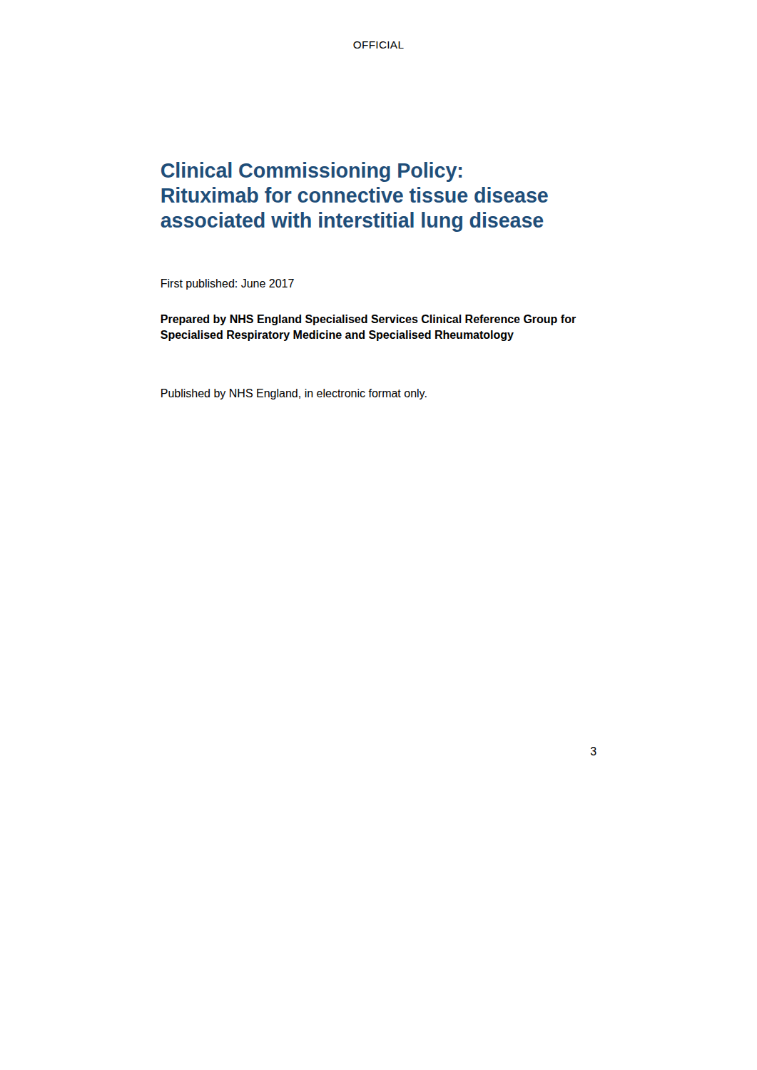OFFICIAL
Clinical Commissioning Policy:
Rituximab for connective tissue disease
associated with interstitial lung disease
First published: June 2017
Prepared by NHS England Specialised Services Clinical Reference Group for Specialised Respiratory Medicine and Specialised Rheumatology
Published by NHS England, in electronic format only.
3